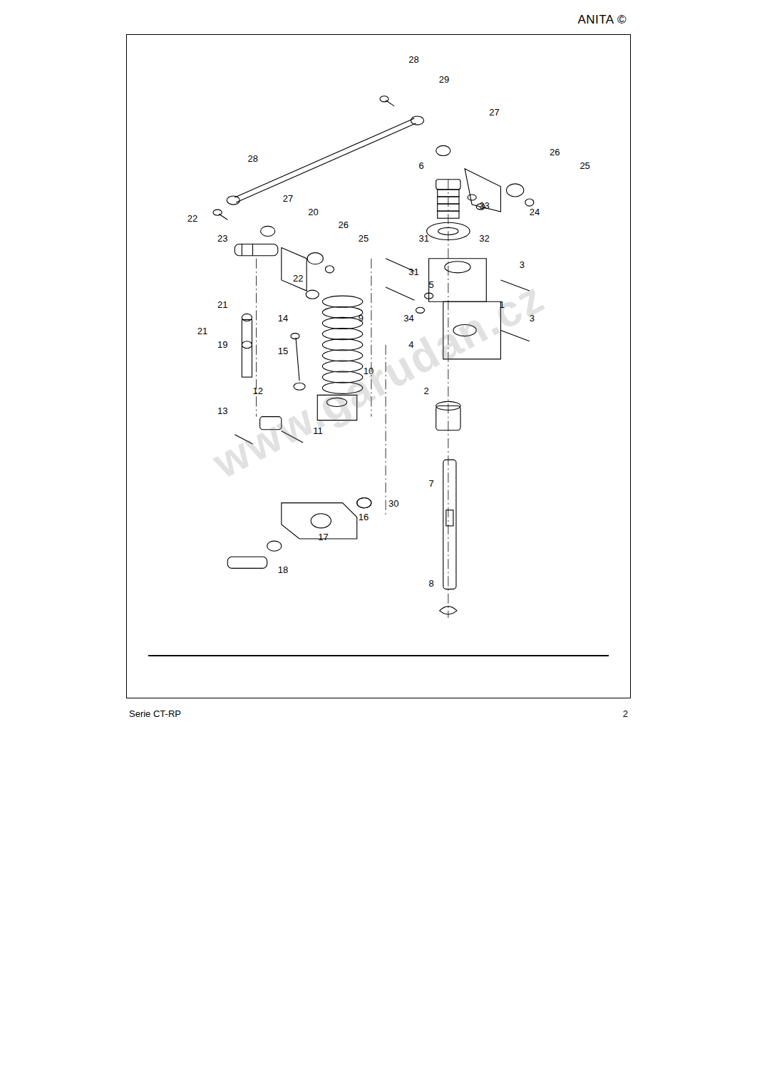ANITA ©
www.garudan.cz
28 29 27 26 25 28 27 20 26 25 22 23 22 6 33 24 32 31 31 5 1 3 3 34 9 14 21 21 19 15 10 4 12 13 11 2 7 30 16 17 18 8
Serie CT-RP
2